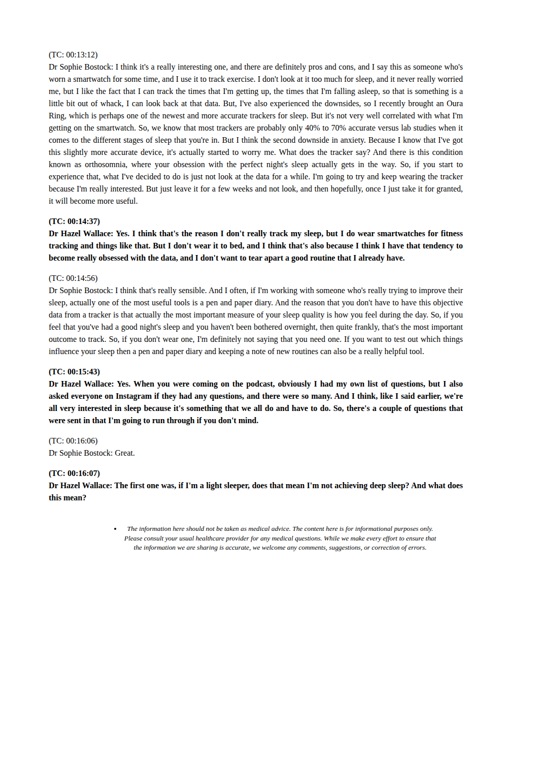(TC: 00:13:12)
Dr Sophie Bostock: I think it's a really interesting one, and there are definitely pros and cons, and I say this as someone who's worn a smartwatch for some time, and I use it to track exercise. I don't look at it too much for sleep, and it never really worried me, but I like the fact that I can track the times that I'm getting up, the times that I'm falling asleep, so that is something is a little bit out of whack, I can look back at that data. But, I've also experienced the downsides, so I recently brought an Oura Ring, which is perhaps one of the newest and more accurate trackers for sleep. But it's not very well correlated with what I'm getting on the smartwatch. So, we know that most trackers are probably only 40% to 70% accurate versus lab studies when it comes to the different stages of sleep that you're in. But I think the second downside in anxiety. Because I know that I've got this slightly more accurate device, it's actually started to worry me. What does the tracker say? And there is this condition known as orthosomnia, where your obsession with the perfect night's sleep actually gets in the way. So, if you start to experience that, what I've decided to do is just not look at the data for a while. I'm going to try and keep wearing the tracker because I'm really interested. But just leave it for a few weeks and not look, and then hopefully, once I just take it for granted, it will become more useful.
(TC: 00:14:37)
Dr Hazel Wallace: Yes. I think that's the reason I don't really track my sleep, but I do wear smartwatches for fitness tracking and things like that. But I don't wear it to bed, and I think that's also because I think I have that tendency to become really obsessed with the data, and I don't want to tear apart a good routine that I already have.
(TC: 00:14:56)
Dr Sophie Bostock: I think that's really sensible. And I often, if I'm working with someone who's really trying to improve their sleep, actually one of the most useful tools is a pen and paper diary. And the reason that you don't have to have this objective data from a tracker is that actually the most important measure of your sleep quality is how you feel during the day. So, if you feel that you've had a good night's sleep and you haven't been bothered overnight, then quite frankly, that's the most important outcome to track. So, if you don't wear one, I'm definitely not saying that you need one. If you want to test out which things influence your sleep then a pen and paper diary and keeping a note of new routines can also be a really helpful tool.
(TC: 00:15:43)
Dr Hazel Wallace: Yes. When you were coming on the podcast, obviously I had my own list of questions, but I also asked everyone on Instagram if they had any questions, and there were so many. And I think, like I said earlier, we're all very interested in sleep because it's something that we all do and have to do. So, there's a couple of questions that were sent in that I'm going to run through if you don't mind.
(TC: 00:16:06)
Dr Sophie Bostock: Great.
(TC: 00:16:07)
Dr Hazel Wallace: The first one was, if I'm a light sleeper, does that mean I'm not achieving deep sleep? And what does this mean?
The information here should not be taken as medical advice. The content here is for informational purposes only. Please consult your usual healthcare provider for any medical questions. While we make every effort to ensure that the information we are sharing is accurate, we welcome any comments, suggestions, or correction of errors.